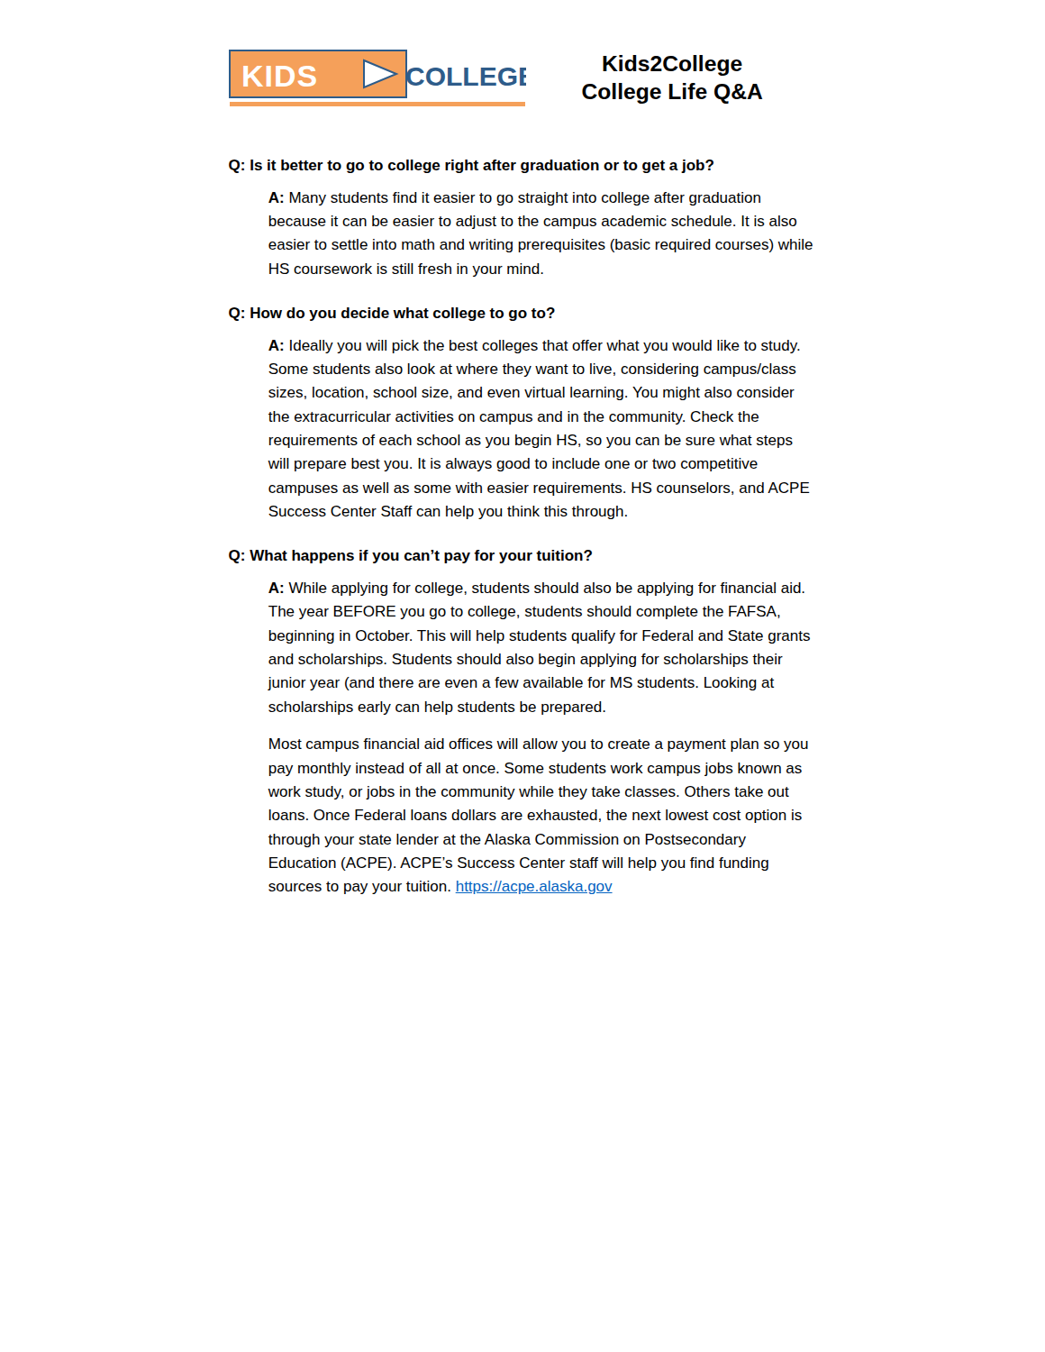Kids 2 College KIDS COLLEGE
Kids2College College Life Q&A
Q: Is it better to go to college right after graduation or to get a job?
A: Many students find it easier to go straight into college after graduation because it can be easier to adjust to the campus academic schedule. It is also easier to settle into math and writing prerequisites (basic required courses) while HS coursework is still fresh in your mind.
Q: How do you decide what college to go to?
A: Ideally you will pick the best colleges that offer what you would like to study. Some students also look at where they want to live, considering campus/class sizes, location, school size, and even virtual learning. You might also consider the extracurricular activities on campus and in the community. Check the requirements of each school as you begin HS, so you can be sure what steps will prepare best you. It is always good to include one or two competitive campuses as well as some with easier requirements. HS counselors, and ACPE Success Center Staff can help you think this through.
Q: What happens if you can’t pay for your tuition?
A: While applying for college, students should also be applying for financial aid. The year BEFORE you go to college, students should complete the FAFSA, beginning in October. This will help students qualify for Federal and State grants and scholarships. Students should also begin applying for scholarships their junior year (and there are even a few available for MS students. Looking at scholarships early can help students be prepared.
Most campus financial aid offices will allow you to create a payment plan so you pay monthly instead of all at once. Some students work campus jobs known as work study, or jobs in the community while they take classes. Others take out loans. Once Federal loans dollars are exhausted, the next lowest cost option is through your state lender at the Alaska Commission on Postsecondary Education (ACPE). ACPE’s Success Center staff will help you find funding sources to pay your tuition. https://acpe.alaska.gov